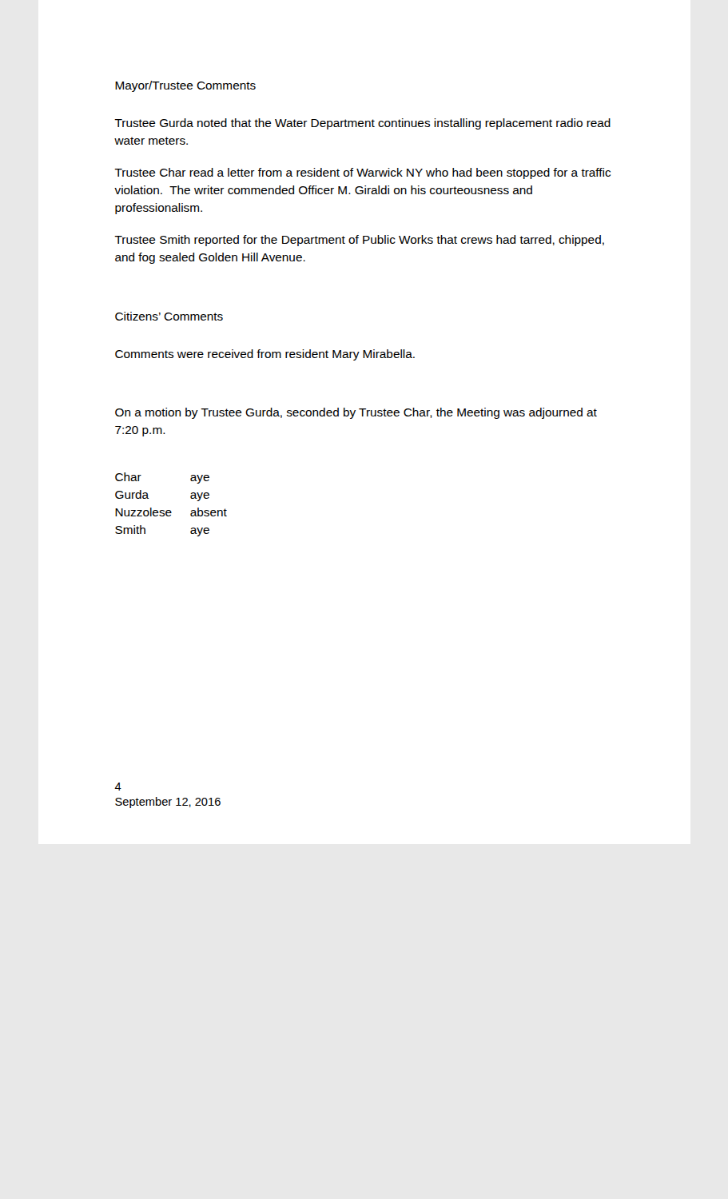Mayor/Trustee Comments
Trustee Gurda noted that the Water Department continues installing replacement radio read water meters.
Trustee Char read a letter from a resident of Warwick NY who had been stopped for a traffic violation. The writer commended Officer M. Giraldi on his courteousness and professionalism.
Trustee Smith reported for the Department of Public Works that crews had tarred, chipped, and fog sealed Golden Hill Avenue.
Citizens’ Comments
Comments were received from resident Mary Mirabella.
On a motion by Trustee Gurda, seconded by Trustee Char, the Meeting was adjourned at 7:20 p.m.
| Char | aye |
| Gurda | aye |
| Nuzzolese | absent |
| Smith | aye |
4
September 12, 2016